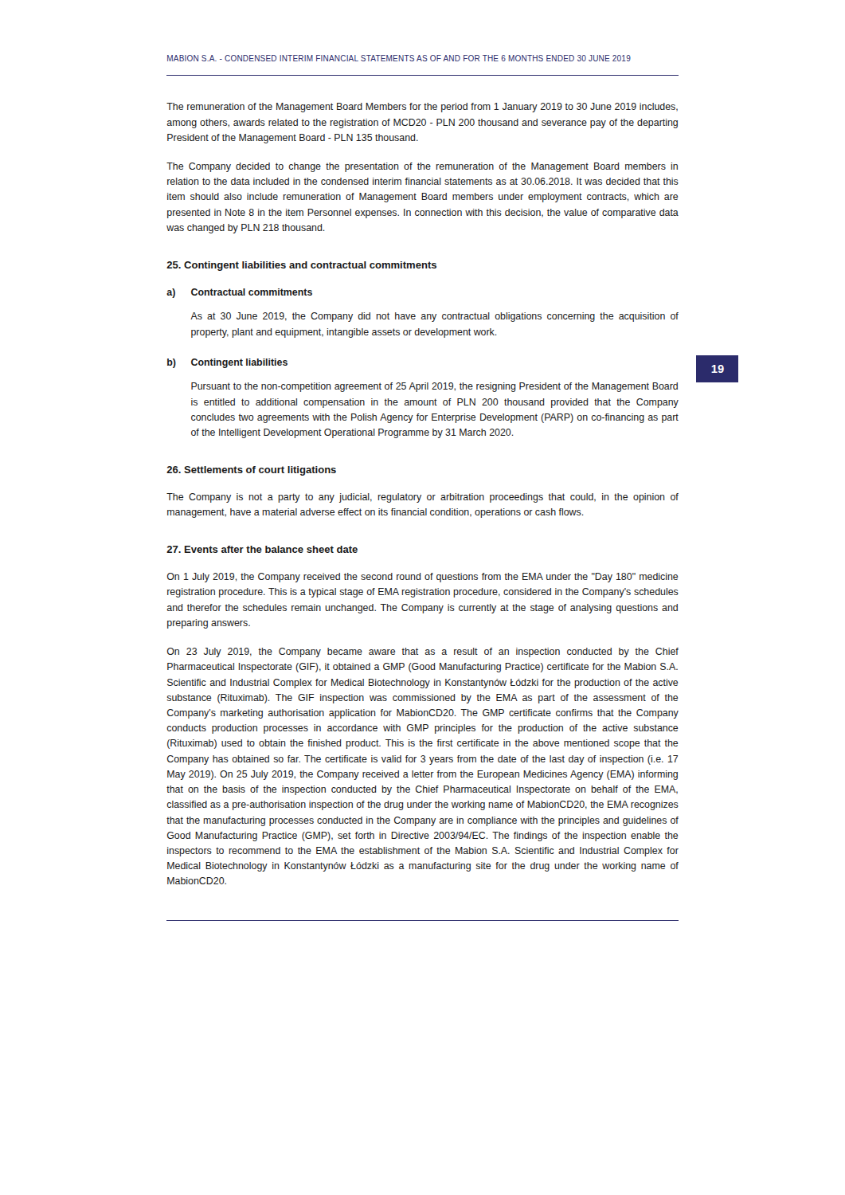Mabion S.A. - Condensed interim financial statements as of and for the 6 months ended 30 June 2019
19
The remuneration of the Management Board Members for the period from 1 January 2019 to 30 June 2019 includes, among others, awards related to the registration of MCD20 - PLN 200 thousand and severance pay of the departing President of the Management Board - PLN 135 thousand.
The Company decided to change the presentation of the remuneration of the Management Board members in relation to the data included in the condensed interim financial statements as at 30.06.2018. It was decided that this item should also include remuneration of Management Board members under employment contracts, which are presented in Note 8 in the item Personnel expenses. In connection with this decision, the value of comparative data was changed by PLN 218 thousand.
25. Contingent liabilities and contractual commitments
a)
Contractual commitments
As at 30 June 2019, the Company did not have any contractual obligations concerning the acquisition of property, plant and equipment, intangible assets or development work.
b)
Contingent liabilities
Pursuant to the non-competition agreement of 25 April 2019, the resigning President of the Management Board is entitled to additional compensation in the amount of PLN 200 thousand provided that the Company concludes two agreements with the Polish Agency for Enterprise Development (PARP) on co-financing as part of the Intelligent Development Operational Programme by 31 March 2020.
26. Settlements of court litigations
The Company is not a party to any judicial, regulatory or arbitration proceedings that could, in the opinion of management, have a material adverse effect on its financial condition, operations or cash flows.
27. Events after the balance sheet date
On 1 July 2019, the Company received the second round of questions from the EMA under the "Day 180" medicine registration procedure. This is a typical stage of EMA registration procedure, considered in the Company's schedules and therefor the schedules remain unchanged. The Company is currently at the stage of analysing questions and preparing answers.
On 23 July 2019, the Company became aware that as a result of an inspection conducted by the Chief Pharmaceutical Inspectorate (GIF), it obtained a GMP (Good Manufacturing Practice) certificate for the Mabion S.A. Scientific and Industrial Complex for Medical Biotechnology in Konstantynów Łódzki for the production of the active substance (Rituximab). The GIF inspection was commissioned by the EMA as part of the assessment of the Company's marketing authorisation application for MabionCD20. The GMP certificate confirms that the Company conducts production processes in accordance with GMP principles for the production of the active substance (Rituximab) used to obtain the finished product. This is the first certificate in the above mentioned scope that the Company has obtained so far. The certificate is valid for 3 years from the date of the last day of inspection (i.e. 17 May 2019). On 25 July 2019, the Company received a letter from the European Medicines Agency (EMA) informing that on the basis of the inspection conducted by the Chief Pharmaceutical Inspectorate on behalf of the EMA, classified as a pre-authorisation inspection of the drug under the working name of MabionCD20, the EMA recognizes that the manufacturing processes conducted in the Company are in compliance with the principles and guidelines of Good Manufacturing Practice (GMP), set forth in Directive 2003/94/EC. The findings of the inspection enable the inspectors to recommend to the EMA the establishment of the Mabion S.A. Scientific and Industrial Complex for Medical Biotechnology in Konstantynów Łódzki as a manufacturing site for the drug under the working name of MabionCD20.